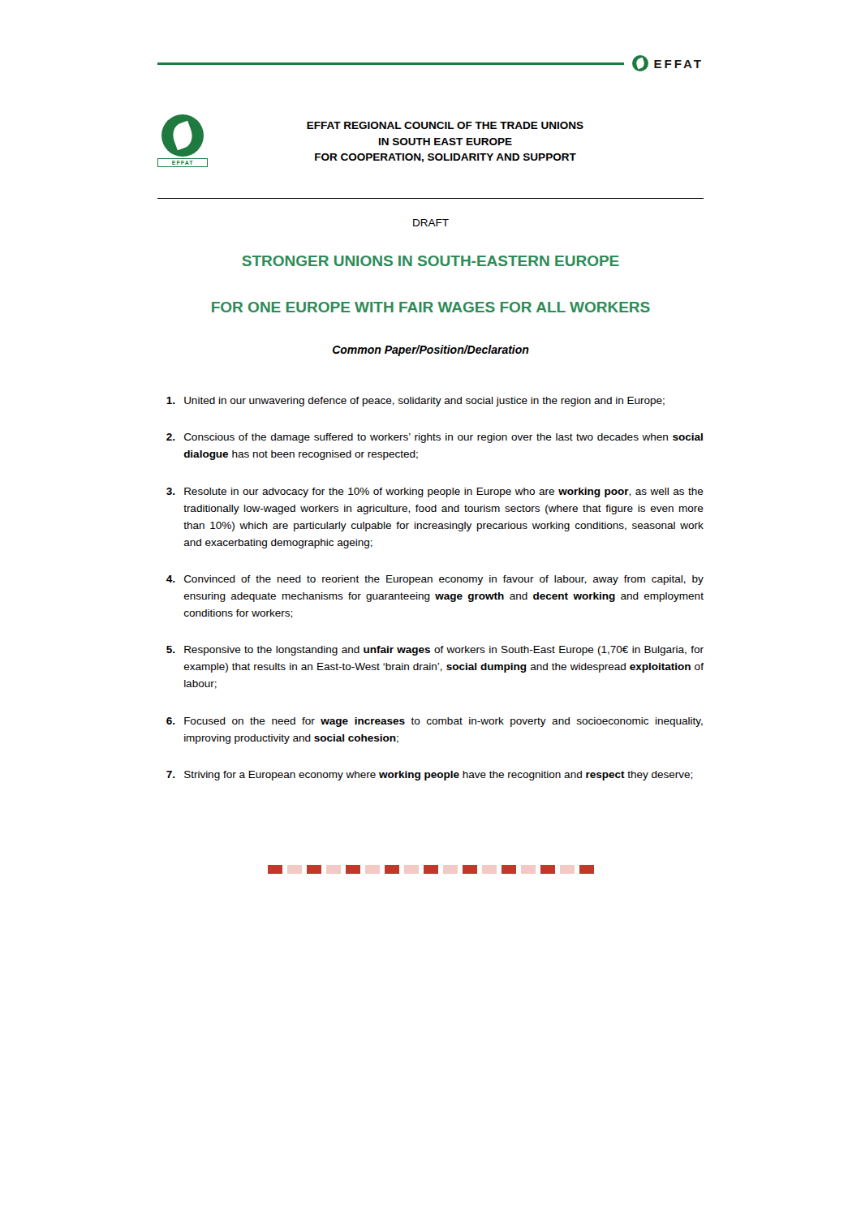EFFAT
EFFAT
EFFAT REGIONAL COUNCIL OF THE TRADE UNIONS
IN SOUTH EAST EUROPE
FOR COOPERATION, SOLIDARITY AND SUPPORT
DRAFT
STRONGER UNIONS IN SOUTH-EASTERN EUROPE FOR ONE EUROPE WITH FAIR WAGES FOR ALL WORKERS
Common Paper/Position/Declaration
1. United in our unwavering defence of peace, solidarity and social justice in the region and in Europe;
2. Conscious of the damage suffered to workers’ rights in our region over the last two decades when social dialogue has not been recognised or respected;
3. Resolute in our advocacy for the 10% of working people in Europe who are working poor, as well as the traditionally low-waged workers in agriculture, food and tourism sectors (where that figure is even more than 10%) which are particularly culpable for increasingly precarious working conditions, seasonal work and exacerbating demographic ageing;
4. Convinced of the need to reorient the European economy in favour of labour, away from capital, by ensuring adequate mechanisms for guaranteeing wage growth and decent working and employment conditions for workers;
5. Responsive to the longstanding and unfair wages of workers in South-East Europe (1,70€ in Bulgaria, for example) that results in an East-to-West ‘brain drain’, social dumping and the widespread exploitation of labour;
6. Focused on the need for wage increases to combat in-work poverty and socioeconomic inequality, improving productivity and social cohesion;
7. Striving for a European economy where working people have the recognition and respect they deserve;